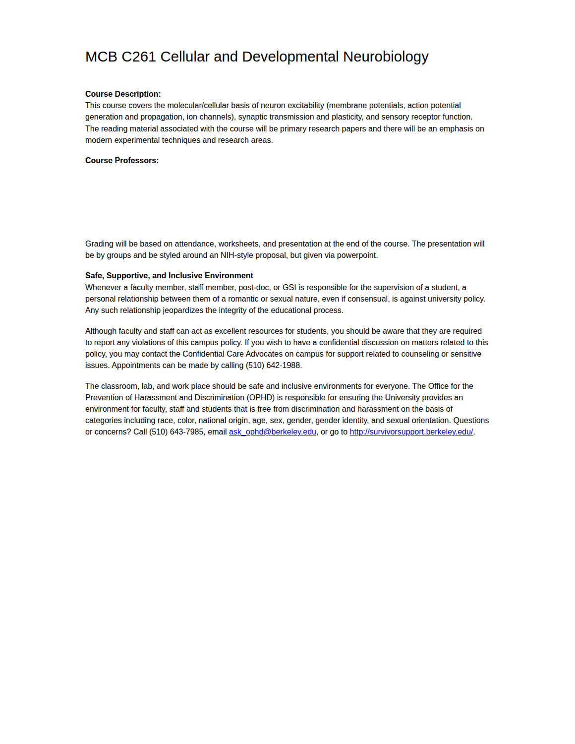MCB C261 Cellular and Developmental Neurobiology
Course Description:
This course covers the molecular/cellular basis of neuron excitability (membrane potentials, action potential generation and propagation, ion channels), synaptic transmission and plasticity, and sensory receptor function. The reading material associated with the course will be primary research papers and there will be an emphasis on modern experimental techniques and research areas.
Course Professors:
Grading will be based on attendance, worksheets, and presentation at the end of the course. The presentation will be by groups and be styled around an NIH-style proposal, but given via powerpoint.
Safe, Supportive, and Inclusive Environment
Whenever a faculty member, staff member, post-doc, or GSI is responsible for the supervision of a student, a personal relationship between them of a romantic or sexual nature, even if consensual, is against university policy. Any such relationship jeopardizes the integrity of the educational process.
Although faculty and staff can act as excellent resources for students, you should be aware that they are required to report any violations of this campus policy. If you wish to have a confidential discussion on matters related to this policy, you may contact the Confidential Care Advocates on campus for support related to counseling or sensitive issues. Appointments can be made by calling (510) 642-1988.
The classroom, lab, and work place should be safe and inclusive environments for everyone. The Office for the Prevention of Harassment and Discrimination (OPHD) is responsible for ensuring the University provides an environment for faculty, staff and students that is free from discrimination and harassment on the basis of categories including race, color, national origin, age, sex, gender, gender identity, and sexual orientation. Questions or concerns? Call (510) 643-7985, email ask_ophd@berkeley.edu, or go to http://survivorsupport.berkeley.edu/.